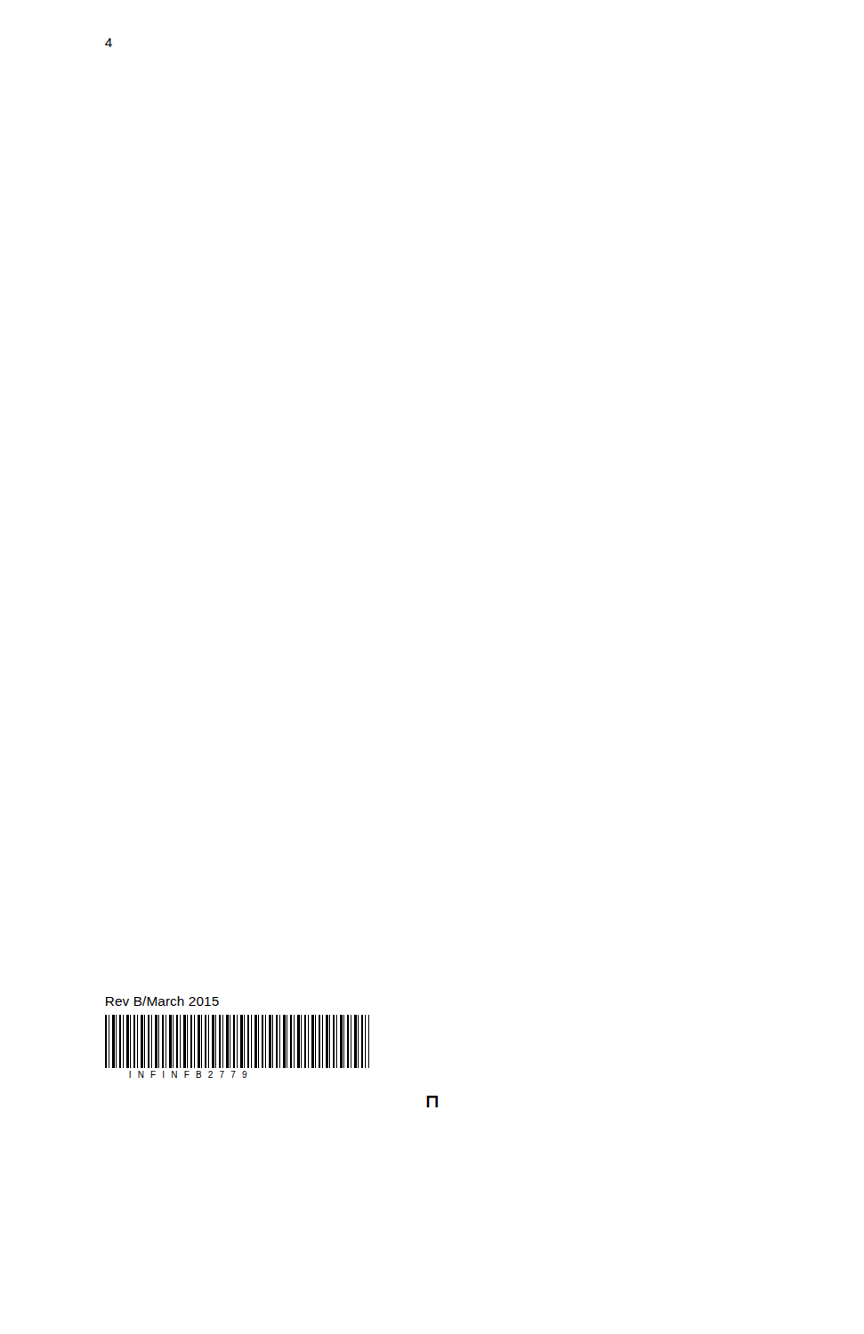4
Rev B/March 2015
I N F I N F B 2 7 7 9
⊓